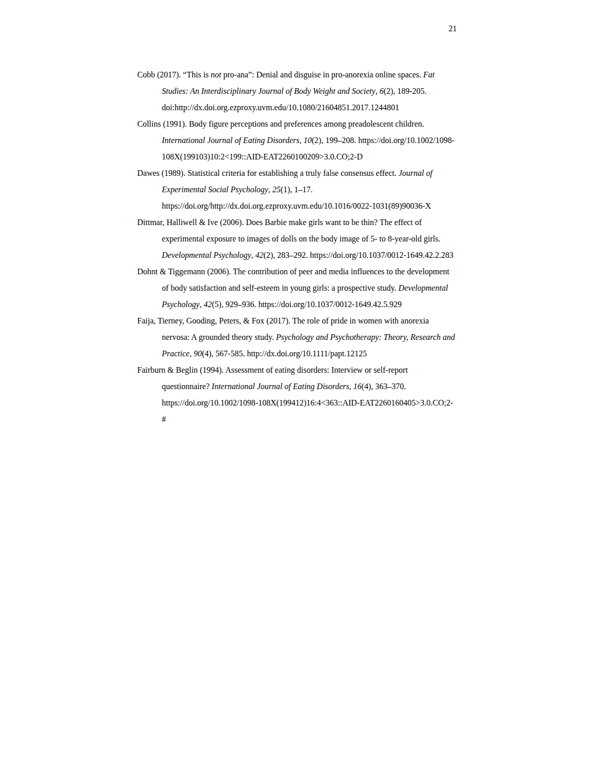21
Cobb (2017). “This is not pro-ana”: Denial and disguise in pro-anorexia online spaces. Fat Studies: An Interdisciplinary Journal of Body Weight and Society, 6(2), 189-205. doi:http://dx.doi.org.ezproxy.uvm.edu/10.1080/21604851.2017.1244801
Collins (1991). Body figure perceptions and preferences among preadolescent children. International Journal of Eating Disorders, 10(2), 199–208. https://doi.org/10.1002/1098-108X(199103)10:2<199::AID-EAT2260100209>3.0.CO;2-D
Dawes (1989). Statistical criteria for establishing a truly false consensus effect. Journal of Experimental Social Psychology, 25(1), 1–17. https://doi.org/http://dx.doi.org.ezproxy.uvm.edu/10.1016/0022-1031(89)90036-X
Dittmar, Halliwell & Ive (2006). Does Barbie make girls want to be thin? The effect of experimental exposure to images of dolls on the body image of 5- to 8-year-old girls. Developmental Psychology, 42(2), 283–292. https://doi.org/10.1037/0012-1649.42.2.283
Dohnt & Tiggemann (2006). The contribution of peer and media influences to the development of body satisfaction and self-esteem in young girls: a prospective study. Developmental Psychology, 42(5), 929–936. https://doi.org/10.1037/0012-1649.42.5.929
Faija, Tierney, Gooding, Peters, & Fox (2017). The role of pride in women with anorexia nervosa: A grounded theory study. Psychology and Psychotherapy: Theory, Research and Practice, 90(4), 567-585. http://dx.doi.org/10.1111/papt.12125
Fairburn & Beglin (1994). Assessment of eating disorders: Interview or self-report questionnaire? International Journal of Eating Disorders, 16(4), 363–370. https://doi.org/10.1002/1098-108X(199412)16:4<363::AID-EAT2260160405>3.0.CO;2-#